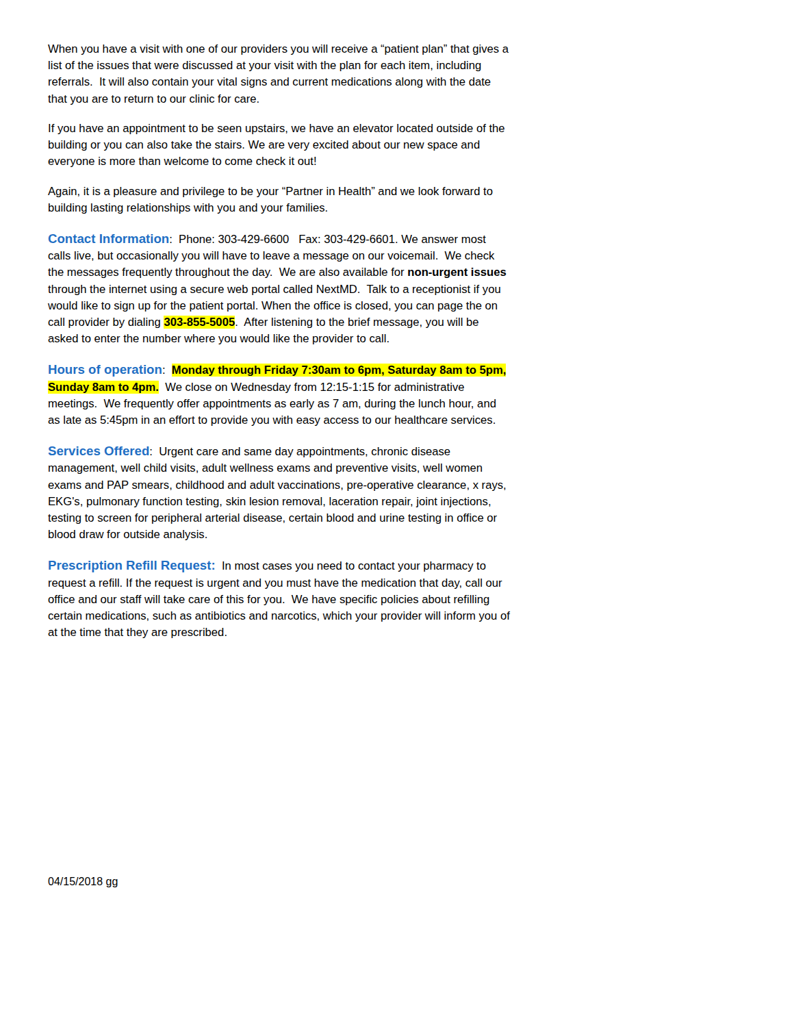When you have a visit with one of our providers you will receive a “patient plan” that gives a list of the issues that were discussed at your visit with the plan for each item, including referrals. It will also contain your vital signs and current medications along with the date that you are to return to our clinic for care.
If you have an appointment to be seen upstairs, we have an elevator located outside of the building or you can also take the stairs. We are very excited about our new space and everyone is more than welcome to come check it out!
Again, it is a pleasure and privilege to be your “Partner in Health” and we look forward to building lasting relationships with you and your families.
Contact Information: Phone: 303-429-6600 Fax: 303-429-6601. We answer most calls live, but occasionally you will have to leave a message on our voicemail. We check the messages frequently throughout the day. We are also available for non-urgent issues through the internet using a secure web portal called NextMD. Talk to a receptionist if you would like to sign up for the patient portal. When the office is closed, you can page the on call provider by dialing 303-855-5005. After listening to the brief message, you will be asked to enter the number where you would like the provider to call.
Hours of operation: Monday through Friday 7:30am to 6pm, Saturday 8am to 5pm, Sunday 8am to 4pm. We close on Wednesday from 12:15-1:15 for administrative meetings. We frequently offer appointments as early as 7 am, during the lunch hour, and as late as 5:45pm in an effort to provide you with easy access to our healthcare services.
Services Offered: Urgent care and same day appointments, chronic disease management, well child visits, adult wellness exams and preventive visits, well women exams and PAP smears, childhood and adult vaccinations, pre-operative clearance, x rays, EKG's, pulmonary function testing, skin lesion removal, laceration repair, joint injections, testing to screen for peripheral arterial disease, certain blood and urine testing in office or blood draw for outside analysis.
Prescription Refill Request: In most cases you need to contact your pharmacy to request a refill. If the request is urgent and you must have the medication that day, call our office and our staff will take care of this for you. We have specific policies about refilling certain medications, such as antibiotics and narcotics, which your provider will inform you of at the time that they are prescribed.
04/15/2018 gg